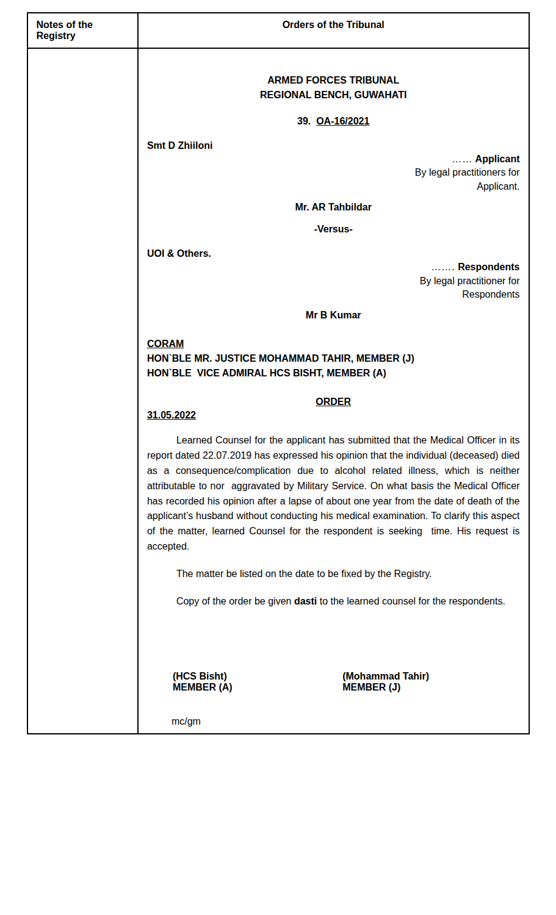| Notes of the Registry | Orders of the Tribunal |
| | ARMED FORCES TRIBUNAL REGIONAL BENCH, GUWAHATI 39. OA-16/2021 Smt D Zhiiloni …… Applicant By legal practitioners for Applicant. Mr. AR Tahbildar -Versus- UOI & Others. ……. Respondents By legal practitioner for Respondents Mr B Kumar CORAM HON`BLE MR. JUSTICE MOHAMMAD TAHIR, MEMBER (J) HON`BLE VICE ADMIRAL HCS BISHT, MEMBER (A) ORDER 31.05.2022 Learned Counsel for the applicant has submitted that the Medical Officer in its report dated 22.07.2019 has expressed his opinion that the individual (deceased) died as a consequence/complication due to alcohol related illness, which is neither attributable to nor aggravated by Military Service. On what basis the Medical Officer has recorded his opinion after a lapse of about one year from the date of death of the applicant’s husband without conducting his medical examination. To clarify this aspect of the matter, learned Counsel for the respondent is seeking time. His request is accepted. The matter be listed on the date to be fixed by the Registry. Copy of the order be given dasti to the learned counsel for the respondents. / (HCS Bisht) MEMBER (A) / (Mohammad Tahir) MEMBER (J) / mc/gm |